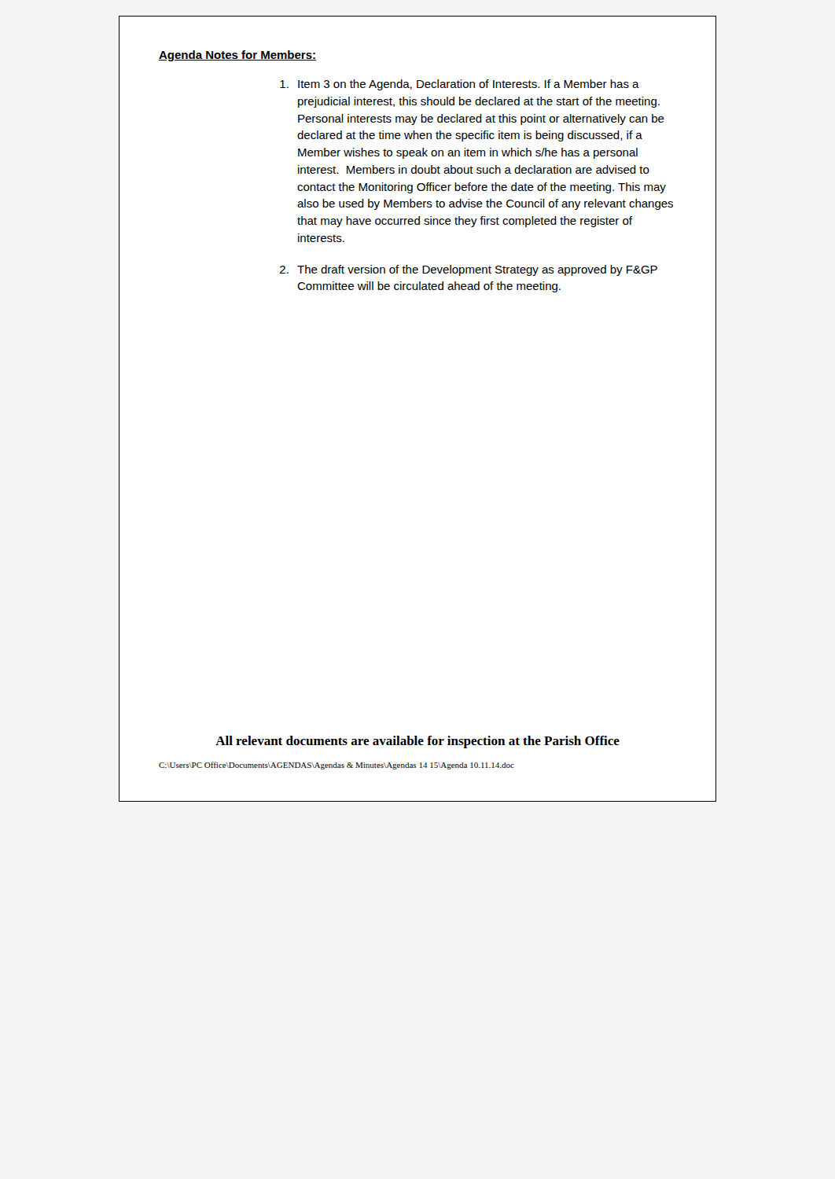Agenda Notes for Members:
Item 3 on the Agenda, Declaration of Interests. If a Member has a prejudicial interest, this should be declared at the start of the meeting. Personal interests may be declared at this point or alternatively can be declared at the time when the specific item is being discussed, if a Member wishes to speak on an item in which s/he has a personal interest. Members in doubt about such a declaration are advised to contact the Monitoring Officer before the date of the meeting. This may also be used by Members to advise the Council of any relevant changes that may have occurred since they first completed the register of interests.
The draft version of the Development Strategy as approved by F&GP Committee will be circulated ahead of the meeting.
All relevant documents are available for inspection at the Parish Office
C:\Users\PC Office\Documents\AGENDAS\Agendas & Minutes\Agendas 14 15\Agenda 10.11.14.doc